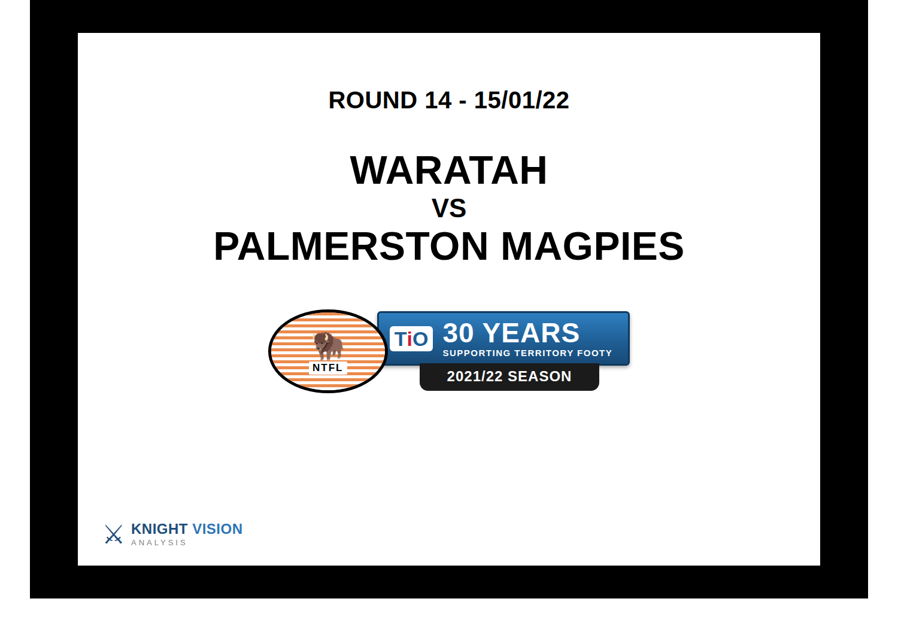ROUND 14 - 15/01/22
WARATAH
VS
PALMERSTON MAGPIES
🦬
NTFL
TiO
30 YEARS
SUPPORTING TERRITORY FOOTY
2021/22 SEASON
⚔
KNIGHT VISION
ANALYSIS